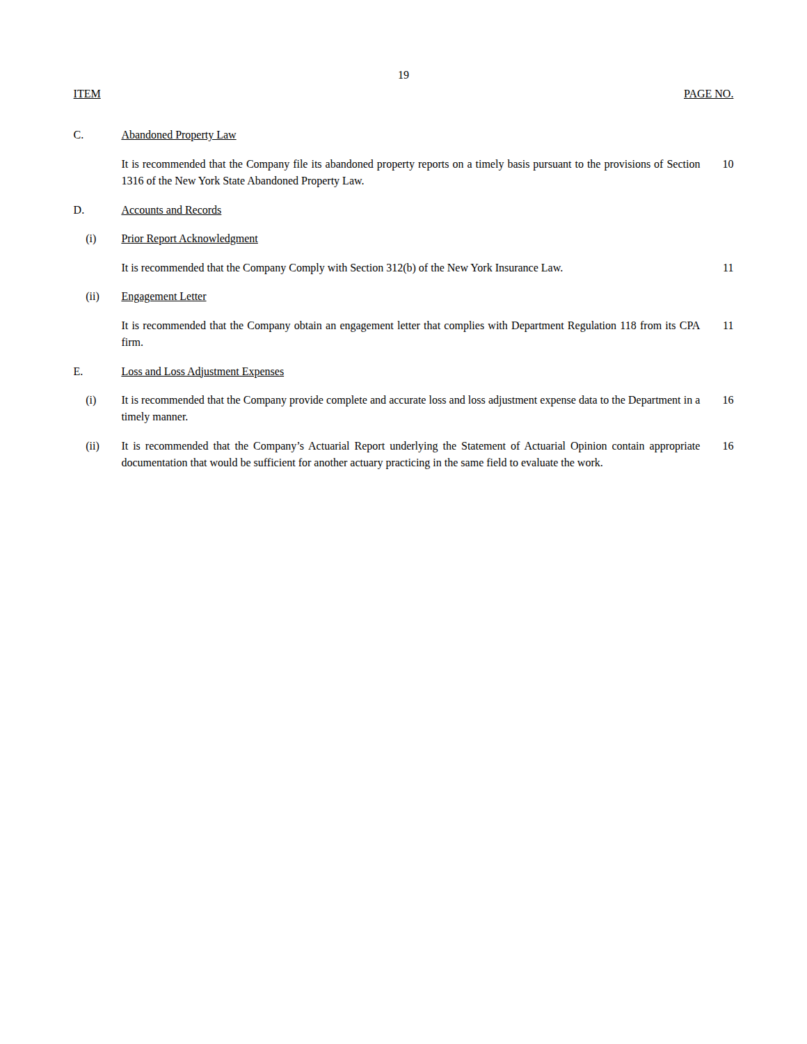19
ITEM PAGE NO.
| C. | Abandoned Property Law | |
| | It is recommended that the Company file its abandoned property reports on a timely basis pursuant to the provisions of Section 1316 of the New York State Abandoned Property Law. | 10 |
| D. | Accounts and Records | |
| (i) | Prior Report Acknowledgment | |
| | It is recommended that the Company Comply with Section 312(b) of the New York Insurance Law. | 11 |
| (ii) | Engagement Letter | |
| | It is recommended that the Company obtain an engagement letter that complies with Department Regulation 118 from its CPA firm. | 11 |
| E. | Loss and Loss Adjustment Expenses | |
| (i) | It is recommended that the Company provide complete and accurate loss and loss adjustment expense data to the Department in a timely manner. | 16 |
| (ii) | It is recommended that the Company’s Actuarial Report underlying the Statement of Actuarial Opinion contain appropriate documentation that would be sufficient for another actuary practicing in the same field to evaluate the work. | 16 |